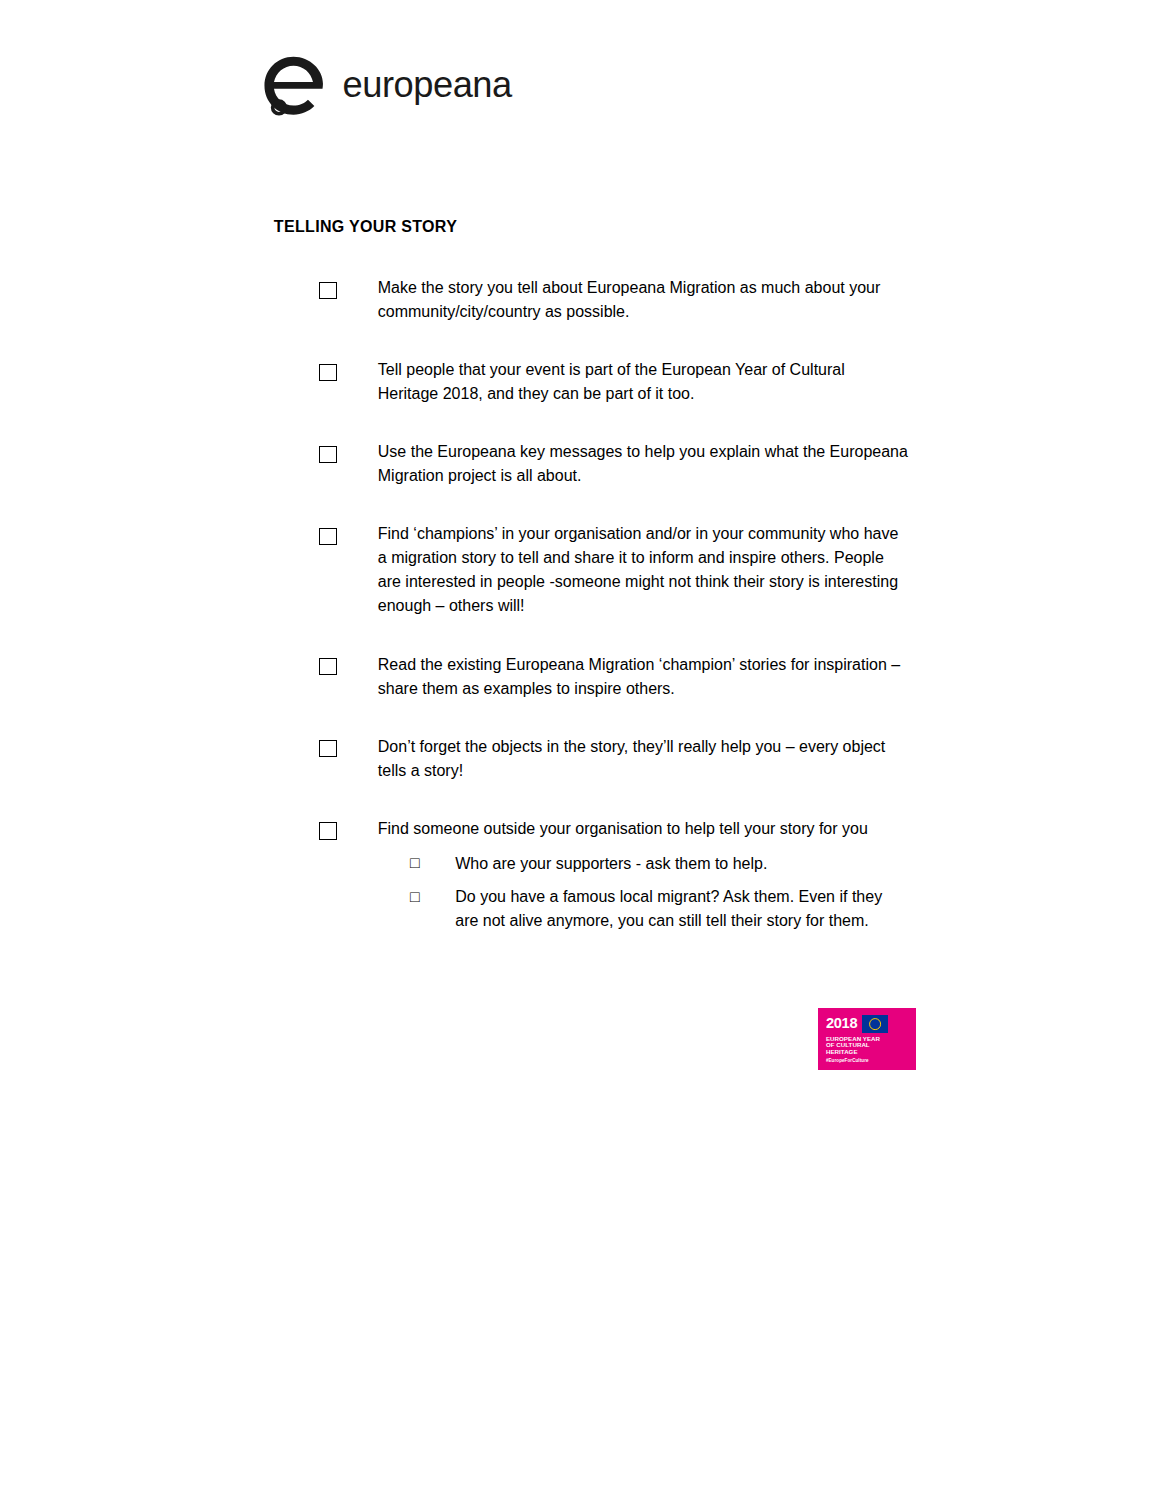europeana
TELLING YOUR STORY
Make the story you tell about Europeana Migration as much about your community/city/country as possible.
Tell people that your event is part of the European Year of Cultural Heritage 2018, and they can be part of it too.
Use the Europeana key messages to help you explain what the Europeana Migration project is all about.
Find ‘champions’ in your organisation and/or in your community who have a migration story to tell and share it to inform and inspire others. People are interested in people -someone might not think their story is interesting enough – others will!
Read the existing Europeana Migration ‘champion’ stories for inspiration – share them as examples to inspire others.
Don’t forget the objects in the story, they’ll really help you – every object tells a story!
Find someone outside your organisation to help tell your story for you
Who are your supporters - ask them to help.
Do you have a famous local migrant? Ask them. Even if they are not alive anymore, you can still tell their story for them.
2018
European Year
of Cultural
Heritage
#EuropeForCulture